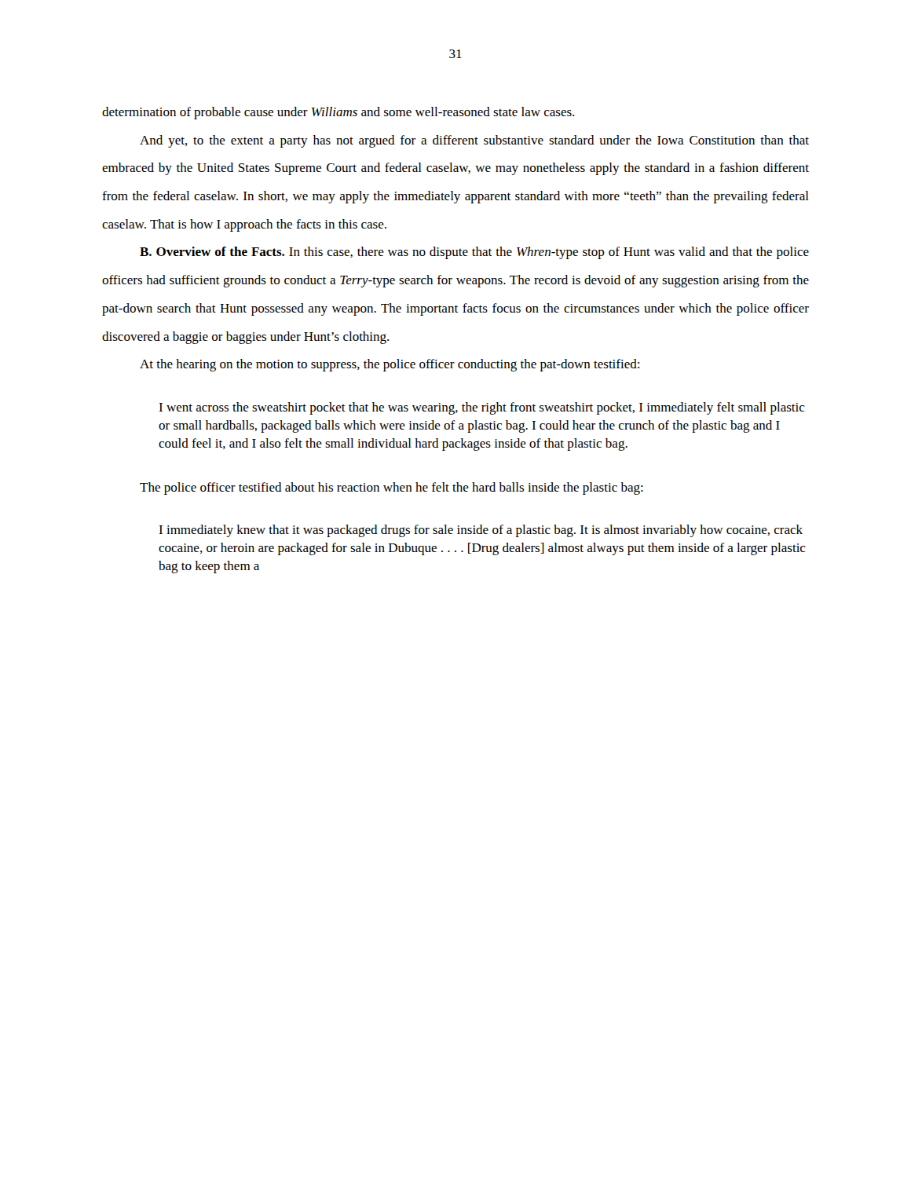31
determination of probable cause under Williams and some well-reasoned state law cases.
And yet, to the extent a party has not argued for a different substantive standard under the Iowa Constitution than that embraced by the United States Supreme Court and federal caselaw, we may nonetheless apply the standard in a fashion different from the federal caselaw. In short, we may apply the immediately apparent standard with more “teeth” than the prevailing federal caselaw. That is how I approach the facts in this case.
B. Overview of the Facts. In this case, there was no dispute that the Whren-type stop of Hunt was valid and that the police officers had sufficient grounds to conduct a Terry-type search for weapons. The record is devoid of any suggestion arising from the pat-down search that Hunt possessed any weapon. The important facts focus on the circumstances under which the police officer discovered a baggie or baggies under Hunt’s clothing.
At the hearing on the motion to suppress, the police officer conducting the pat-down testified:
I went across the sweatshirt pocket that he was wearing, the right front sweatshirt pocket, I immediately felt small plastic or small hardballs, packaged balls which were inside of a plastic bag. I could hear the crunch of the plastic bag and I could feel it, and I also felt the small individual hard packages inside of that plastic bag.
The police officer testified about his reaction when he felt the hard balls inside the plastic bag:
I immediately knew that it was packaged drugs for sale inside of a plastic bag. It is almost invariably how cocaine, crack cocaine, or heroin are packaged for sale in Dubuque . . . . [Drug dealers] almost always put them inside of a larger plastic bag to keep them a